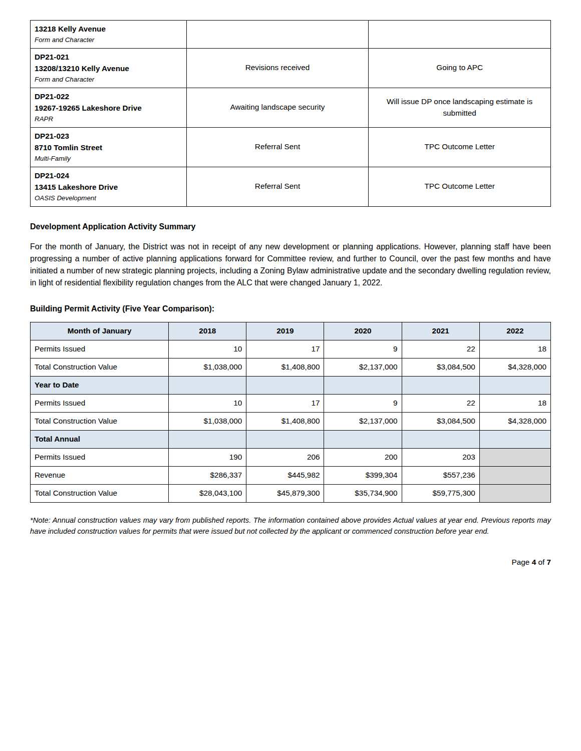| 13218 Kelly Avenue Form and Character | | |
| DP21-021 13208/13210 Kelly Avenue Form and Character | Revisions received | Going to APC |
| DP21-022 19267-19265 Lakeshore Drive RAPR | Awaiting landscape security | Will issue DP once landscaping estimate is submitted |
| DP21-023 8710 Tomlin Street Multi-Family | Referral Sent | TPC Outcome Letter |
| DP21-024 13415 Lakeshore Drive OASIS Development | Referral Sent | TPC Outcome Letter |
Development Application Activity Summary
For the month of January, the District was not in receipt of any new development or planning applications. However, planning staff have been progressing a number of active planning applications forward for Committee review, and further to Council, over the past few months and have initiated a number of new strategic planning projects, including a Zoning Bylaw administrative update and the secondary dwelling regulation review, in light of residential flexibility regulation changes from the ALC that were changed January 1, 2022.
Building Permit Activity (Five Year Comparison):
| Month of January | 2018 | 2019 | 2020 | 2021 | 2022 |
| --- | --- | --- | --- | --- | --- |
| Permits Issued | 10 | 17 | 9 | 22 | 18 |
| Total Construction Value | $1,038,000 | $1,408,800 | $2,137,000 | $3,084,500 | $4,328,000 |
| Year to Date | | | | | |
| Permits Issued | 10 | 17 | 9 | 22 | 18 |
| Total Construction Value | $1,038,000 | $1,408,800 | $2,137,000 | $3,084,500 | $4,328,000 |
| Total Annual | | | | | |
| Permits Issued | 190 | 206 | 200 | 203 | |
| Revenue | $286,337 | $445,982 | $399,304 | $557,236 | |
| Total Construction Value | $28,043,100 | $45,879,300 | $35,734,900 | $59,775,300 | |
*Note: Annual construction values may vary from published reports. The information contained above provides Actual values at year end. Previous reports may have included construction values for permits that were issued but not collected by the applicant or commenced construction before year end.
Page 4 of 7